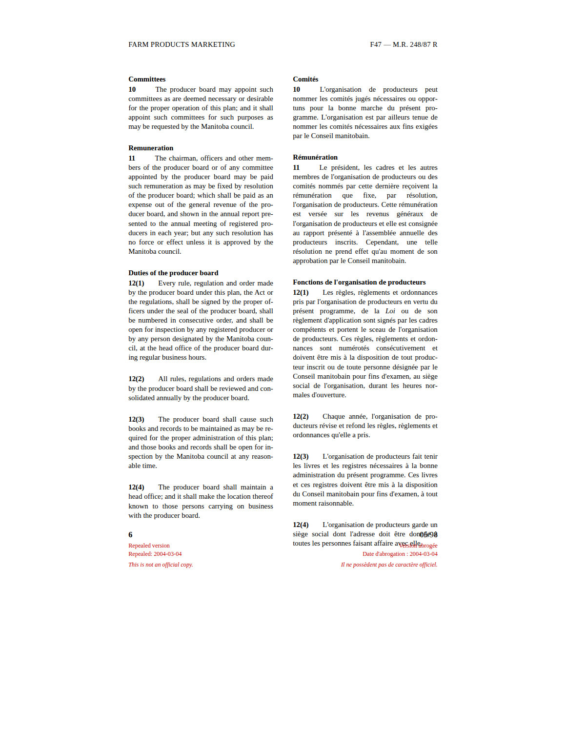Farm Products Marketing
F47 — M.R. 248/87 R
Committees
10 The producer board may appoint such committees as are deemed necessary or desirable for the proper operation of this plan; and it shall appoint such committees for such purposes as may be requested by the Manitoba council.
Remuneration
11 The chairman, officers and other members of the producer board or of any committee appointed by the producer board may be paid such remuneration as may be fixed by resolution of the producer board; which shall be paid as an expense out of the general revenue of the producer board, and shown in the annual report presented to the annual meeting of registered producers in each year; but any such resolution has no force or effect unless it is approved by the Manitoba council.
Duties of the producer board
12(1) Every rule, regulation and order made by the producer board under this plan, the Act or the regulations, shall be signed by the proper officers under the seal of the producer board, shall be numbered in consecutive order, and shall be open for inspection by any registered producer or by any person designated by the Manitoba council, at the head office of the producer board during regular business hours.
12(2) All rules, regulations and orders made by the producer board shall be reviewed and consolidated annually by the producer board.
12(3) The producer board shall cause such books and records to be maintained as may be required for the proper administration of this plan; and those books and records shall be open for inspection by the Manitoba council at any reasonable time.
12(4) The producer board shall maintain a head office; and it shall make the location thereof known to those persons carrying on business with the producer board.
Comités
10 L'organisation de producteurs peut nommer les comités jugés nécessaires ou opportuns pour la bonne marche du présent programme. L'organisation est par ailleurs tenue de nommer les comités nécessaires aux fins exigées par le Conseil manitobain.
Rémunération
11 Le président, les cadres et les autres membres de l'organisation de producteurs ou des comités nommés par cette dernière reçoivent la rémunération que fixe, par résolution, l'organisation de producteurs. Cette rémunération est versée sur les revenus généraux de l'organisation de producteurs et elle est consignée au rapport présenté à l'assemblée annuelle des producteurs inscrits. Cependant, une telle résolution ne prend effet qu'au moment de son approbation par le Conseil manitobain.
Fonctions de l'organisation de producteurs
12(1) Les règles, règlements et ordonnances pris par l'organisation de producteurs en vertu du présent programme, de la Loi ou de son règlement d'application sont signés par les cadres compétents et portent le sceau de l'organisation de producteurs. Ces règles, règlements et ordonnances sont numérotés consécutivement et doivent être mis à la disposition de tout producteur inscrit ou de toute personne désignée par le Conseil manitobain pour fins d'examen, au siège social de l'organisation, durant les heures normales d'ouverture.
12(2) Chaque année, l'organisation de producteurs révise et refond les règles, règlements et ordonnances qu'elle a pris.
12(3) L'organisation de producteurs fait tenir les livres et les registres nécessaires à la bonne administration du présent programme. Ces livres et ces registres doivent être mis à la disposition du Conseil manitobain pour fins d'examen, à tout moment raisonnable.
12(4) L'organisation de producteurs garde un siège social dont l'adresse doit être donnée à toutes les personnes faisant affaire avec elle.
6
05/98
Repealed version
Repealed: 2004-03-04
This is not an official copy.
Version abrogée
Date d'abrogation : 2004-03-04
Il ne possèdent pas de caractère officiel.